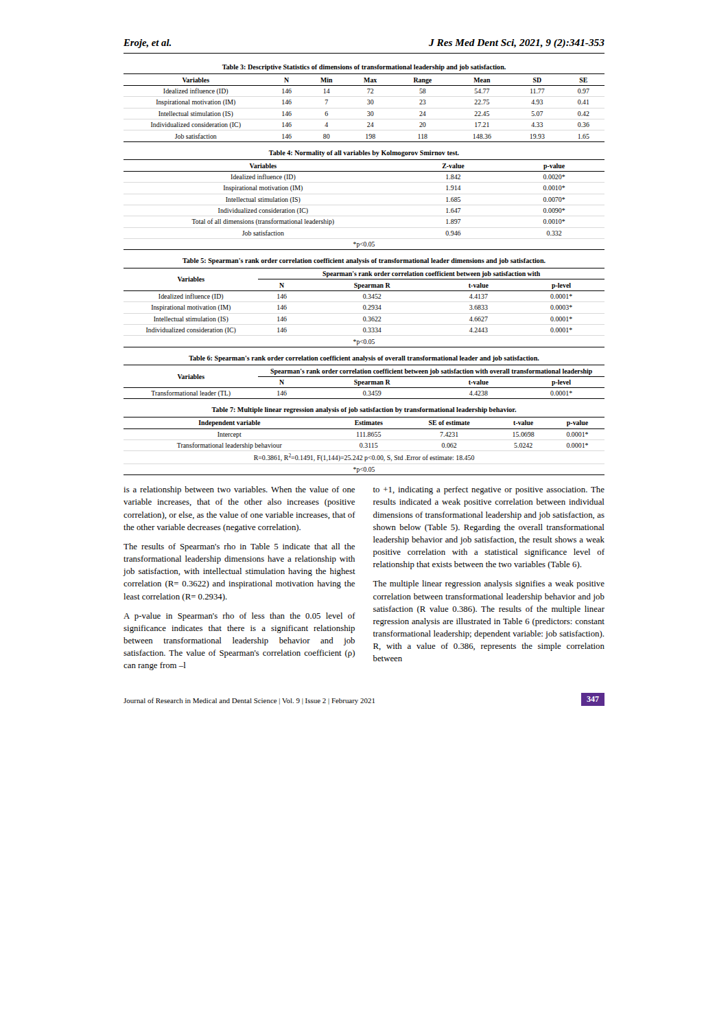Eroje, et al.
J Res Med Dent Sci, 2021, 9 (2):341-353
Table 3: Descriptive Statistics of dimensions of transformational leadership and job satisfaction.
| Variables | N | Min | Max | Range | Mean | SD | SE |
| --- | --- | --- | --- | --- | --- | --- | --- |
| Idealized influence (ID) | 146 | 14 | 72 | 58 | 54.77 | 11.77 | 0.97 |
| Inspirational motivation (IM) | 146 | 7 | 30 | 23 | 22.75 | 4.93 | 0.41 |
| Intellectual stimulation (IS) | 146 | 6 | 30 | 24 | 22.45 | 5.07 | 0.42 |
| Individualized consideration (IC) | 146 | 4 | 24 | 20 | 17.21 | 4.33 | 0.36 |
| Job satisfaction | 146 | 80 | 198 | 118 | 148.36 | 19.93 | 1.65 |
Table 4: Normality of all variables by Kolmogorov Smirnov test.
| Variables | Z-value | p-value |
| --- | --- | --- |
| Idealized influence (ID) | 1.842 | 0.0020* |
| Inspirational motivation (IM) | 1.914 | 0.0010* |
| Intellectual stimulation (IS) | 1.685 | 0.0070* |
| Individualized consideration (IC) | 1.647 | 0.0090* |
| Total of all dimensions (transformational leadership) | 1.897 | 0.0010* |
| Job satisfaction | 0.946 | 0.332 |
| *p<0.05 |
Table 5: Spearman's rank order correlation coefficient analysis of transformational leader dimensions and job satisfaction.
| Variables | Spearman's rank order correlation coefficient between job satisfaction with |
| --- | --- |
| N | Spearman R | t-value | p-level |
| Idealized influence (ID) | 146 | 0.3452 | 4.4137 | 0.0001* |
| Inspirational motivation (IM) | 146 | 0.2934 | 3.6833 | 0.0003* |
| Intellectual stimulation (IS) | 146 | 0.3622 | 4.6627 | 0.0001* |
| Individualized consideration (IC) | 146 | 0.3334 | 4.2443 | 0.0001* |
| *p<0.05 |
Table 6: Spearman's rank order correlation coefficient analysis of overall transformational leader and job satisfaction.
| Variables | Spearman's rank order correlation coefficient between job satisfaction with overall transformational leadership |
| --- | --- |
| N | Spearman R | t-value | p-level |
| Transformational leader (TL) | 146 | 0.3459 | 4.4238 | 0.0001* |
Table 7: Multiple linear regression analysis of job satisfaction by transformational leadership behavior.
| Independent variable | Estimates | SE of estimate | t-value | p-value |
| --- | --- | --- | --- | --- |
| Intercept | 111.8655 | 7.4231 | 15.0698 | 0.0001* |
| Transformational leadership behaviour | 0.3115 | 0.062 | 5.0242 | 0.0001* |
| R=0.3861, R 2 =0.1491, F(1,144)=25.242 p<0.00, S, Std .Error of estimate: 18.450 |
| *p<0.05 |
is a relationship between two variables. When the value of one variable increases, that of the other also increases (positive correlation), or else, as the value of one variable increases, that of the other variable decreases (negative correlation).
The results of Spearman's rho in Table 5 indicate that all the transformational leadership dimensions have a relationship with job satisfaction, with intellectual stimulation having the highest correlation (R= 0.3622) and inspirational motivation having the least correlation (R= 0.2934).
A p-value in Spearman's rho of less than the 0.05 level of significance indicates that there is a significant relationship between transformational leadership behavior and job satisfaction. The value of Spearman's correlation coefficient (ρ) can range from –l
to +1, indicating a perfect negative or positive association. The results indicated a weak positive correlation between individual dimensions of transformational leadership and job satisfaction, as shown below (Table 5). Regarding the overall transformational leadership behavior and job satisfaction, the result shows a weak positive correlation with a statistical significance level of relationship that exists between the two variables (Table 6).
The multiple linear regression analysis signifies a weak positive correlation between transformational leadership behavior and job satisfaction (R value 0.386). The results of the multiple linear regression analysis are illustrated in Table 6 (predictors: constant transformational leadership; dependent variable: job satisfaction). R, with a value of 0.386, represents the simple correlation between
Journal of Research in Medical and Dental Science | Vol. 9 | Issue 2 | February 2021
347